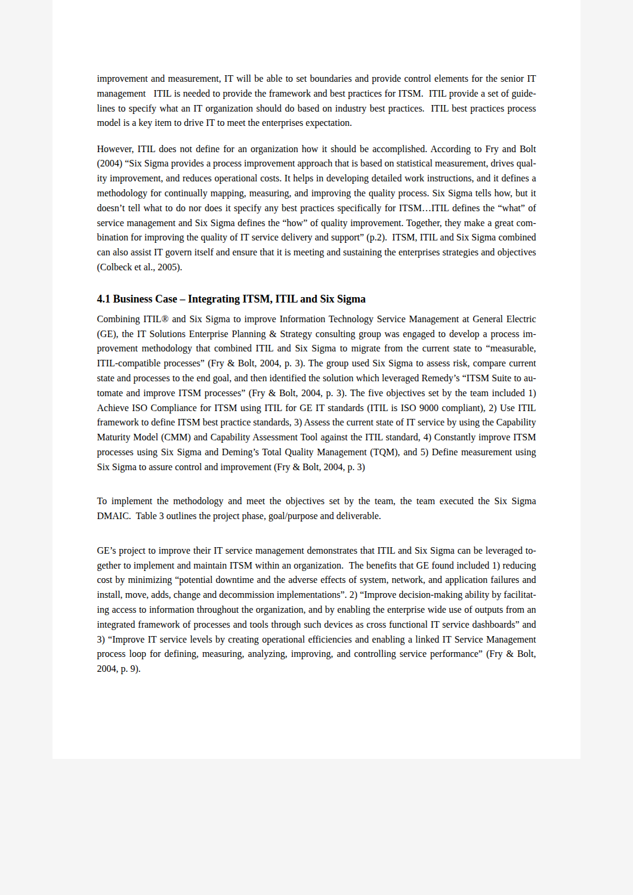improvement and measurement, IT will be able to set boundaries and provide control elements for the senior IT management ITIL is needed to provide the framework and best practices for ITSM. ITIL provide a set of guidelines to specify what an IT organization should do based on industry best practices. ITIL best practices process model is a key item to drive IT to meet the enterprises expectation.
However, ITIL does not define for an organization how it should be accomplished. According to Fry and Bolt (2004) “Six Sigma provides a process improvement approach that is based on statistical measurement, drives quality improvement, and reduces operational costs. It helps in developing detailed work instructions, and it defines a methodology for continually mapping, measuring, and improving the quality process. Six Sigma tells how, but it doesn’t tell what to do nor does it specify any best practices specifically for ITSM…ITIL defines the “what” of service management and Six Sigma defines the “how” of quality improvement. Together, they make a great combination for improving the quality of IT service delivery and support” (p.2). ITSM, ITIL and Six Sigma combined can also assist IT govern itself and ensure that it is meeting and sustaining the enterprises strategies and objectives (Colbeck et al., 2005).
4.1 Business Case – Integrating ITSM, ITIL and Six Sigma
Combining ITIL® and Six Sigma to improve Information Technology Service Management at General Electric (GE), the IT Solutions Enterprise Planning & Strategy consulting group was engaged to develop a process improvement methodology that combined ITIL and Six Sigma to migrate from the current state to “measurable, ITIL-compatible processes” (Fry & Bolt, 2004, p. 3). The group used Six Sigma to assess risk, compare current state and processes to the end goal, and then identified the solution which leveraged Remedy’s “ITSM Suite to automate and improve ITSM processes” (Fry & Bolt, 2004, p. 3). The five objectives set by the team included 1) Achieve ISO Compliance for ITSM using ITIL for GE IT standards (ITIL is ISO 9000 compliant), 2) Use ITIL framework to define ITSM best practice standards, 3) Assess the current state of IT service by using the Capability Maturity Model (CMM) and Capability Assessment Tool against the ITIL standard, 4) Constantly improve ITSM processes using Six Sigma and Deming’s Total Quality Management (TQM), and 5) Define measurement using Six Sigma to assure control and improvement (Fry & Bolt, 2004, p. 3)
To implement the methodology and meet the objectives set by the team, the team executed the Six Sigma DMAIC. Table 3 outlines the project phase, goal/purpose and deliverable.
GE’s project to improve their IT service management demonstrates that ITIL and Six Sigma can be leveraged together to implement and maintain ITSM within an organization. The benefits that GE found included 1) reducing cost by minimizing “potential downtime and the adverse effects of system, network, and application failures and install, move, adds, change and decommission implementations”. 2) “Improve decision-making ability by facilitating access to information throughout the organization, and by enabling the enterprise wide use of outputs from an integrated framework of processes and tools through such devices as cross functional IT service dashboards” and 3) “Improve IT service levels by creating operational efficiencies and enabling a linked IT Service Management process loop for defining, measuring, analyzing, improving, and controlling service performance” (Fry & Bolt, 2004, p. 9).